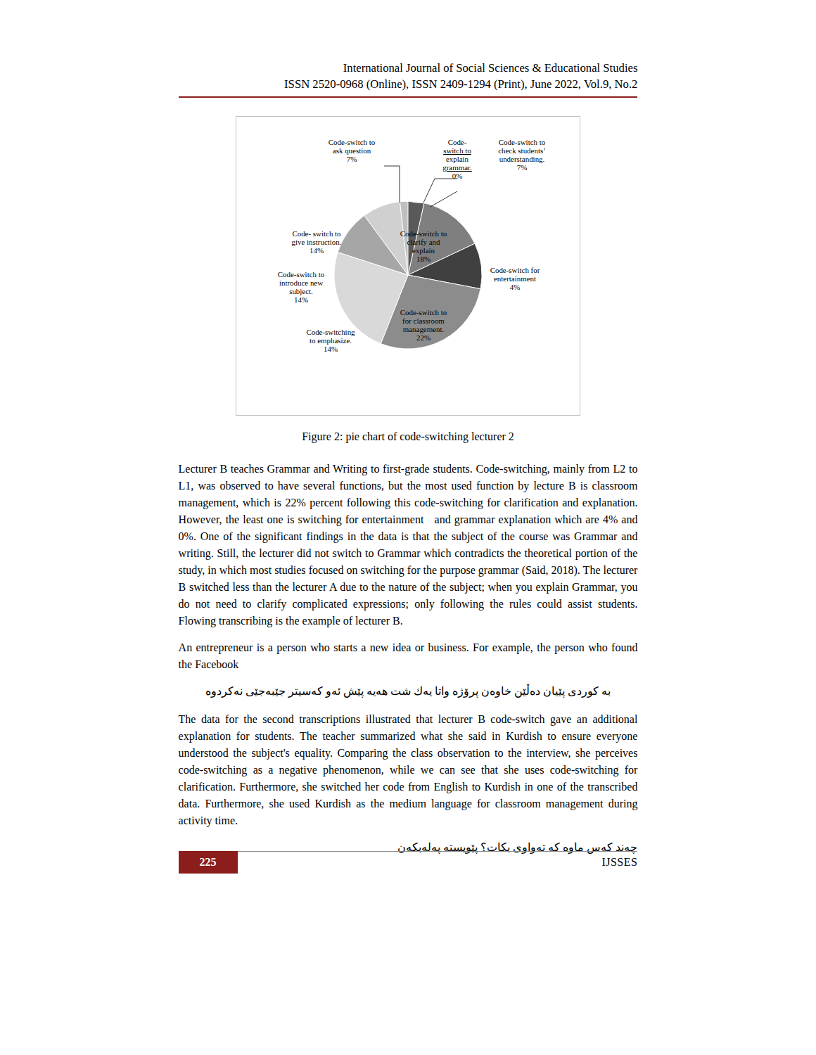International Journal of Social Sciences & Educational Studies ISSN 2520-0968 (Online), ISSN 2409-1294 (Print), June 2022, Vol.9, No.2
Code-switch to ask question 7% Code- switch to explain grammar. 0% Code-switch to check students’ understanding. 7% Code- switch to give instruction. 14% Code-switch to introduce new subject. 14% Code-switching to emphasize. 14% Code-switch to clarify and explain 18% Code-switch to for classroom management. 22% Code-switch for entertainment 4%
Figure 2: pie chart of code-switching lecturer 2
Lecturer B teaches Grammar and Writing to first-grade students. Code-switching, mainly from L2 to L1, was observed to have several functions, but the most used function by lecture B is classroom management, which is 22% percent following this code-switching for clarification and explanation. However, the least one is switching for entertainment and grammar explanation which are 4% and 0%. One of the significant findings in the data is that the subject of the course was Grammar and writing. Still, the lecturer did not switch to Grammar which contradicts the theoretical portion of the study, in which most studies focused on switching for the purpose grammar (Said, 2018). The lecturer B switched less than the lecturer A due to the nature of the subject; when you explain Grammar, you do not need to clarify complicated expressions; only following the rules could assist students. Flowing transcribing is the example of lecturer B.
An entrepreneur is a person who starts a new idea or business. For example, the person who found the Facebook
به‌ كوردی پێیان ده‌ڵێن خاوه‌ن پرۆژه‌ واتا یه‌ك شت هه‌یه‌ پێش ئه‌و كه‌سیتر جێبه‌جێی نه‌كردوه‌
The data for the second transcriptions illustrated that lecturer B code-switch gave an additional explanation for students. The teacher summarized what she said in Kurdish to ensure everyone understood the subject's equality. Comparing the class observation to the interview, she perceives code-switching as a negative phenomenon, while we can see that she uses code-switching for clarification. Furthermore, she switched her code from English to Kurdish in one of the transcribed data. Furthermore, she used Kurdish as the medium language for classroom management during activity time.
چه‌ند كه‌س ماوه‌ كه‌ ته‌واوی بكات؟ پێویسته‌ په‌له‌بكه‌ن
225 IJSSES